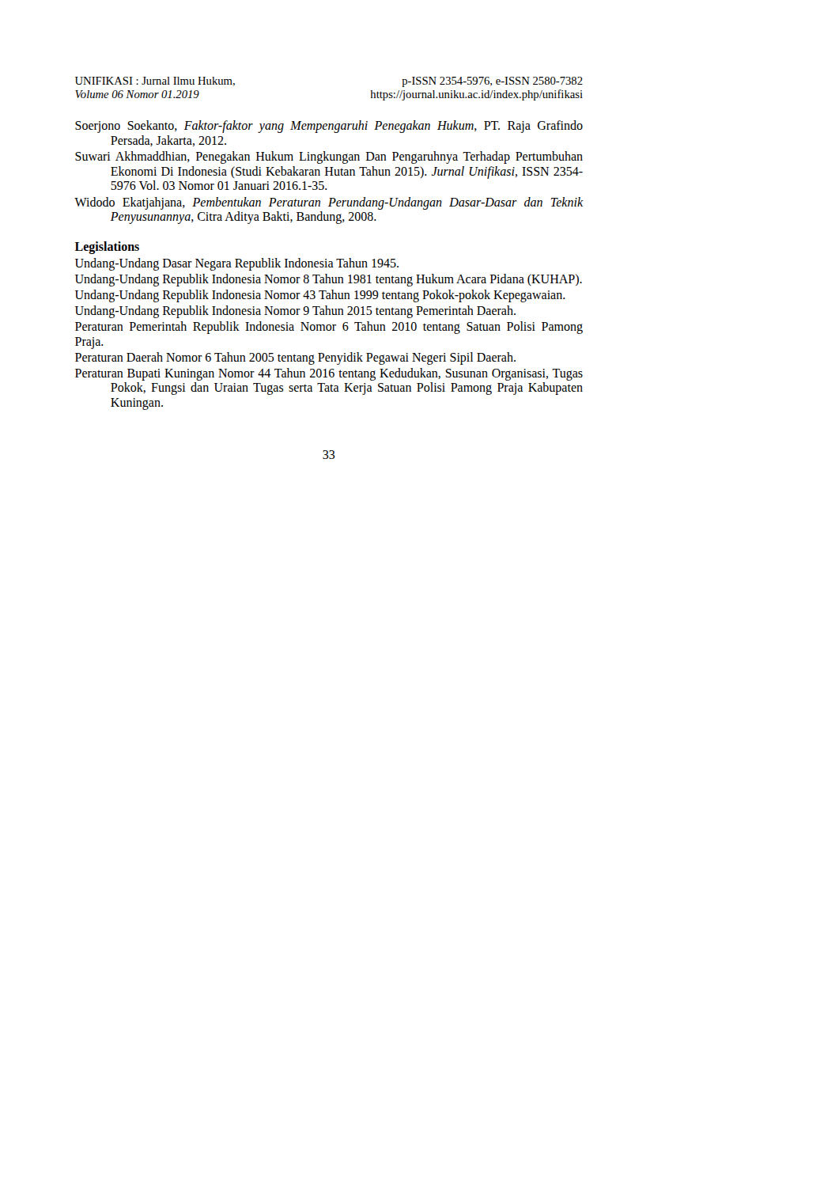UNIFIKASI : Jurnal Ilmu Hukum,
Volume 06 Nomor 01.2019
p-ISSN 2354-5976, e-ISSN 2580-7382
https://journal.uniku.ac.id/index.php/unifikasi
Soerjono Soekanto, Faktor-faktor yang Mempengaruhi Penegakan Hukum, PT. Raja Grafindo Persada, Jakarta, 2012.
Suwari Akhmaddhian, Penegakan Hukum Lingkungan Dan Pengaruhnya Terhadap Pertumbuhan Ekonomi Di Indonesia (Studi Kebakaran Hutan Tahun 2015). Jurnal Unifikasi, ISSN 2354-5976 Vol. 03 Nomor 01 Januari 2016.1-35.
Widodo Ekatjahjana, Pembentukan Peraturan Perundang-Undangan Dasar-Dasar dan Teknik Penyusunannya, Citra Aditya Bakti, Bandung, 2008.
Legislations
Undang-Undang Dasar Negara Republik Indonesia Tahun 1945.
Undang-Undang Republik Indonesia Nomor 8 Tahun 1981 tentang Hukum Acara Pidana (KUHAP).
Undang-Undang Republik Indonesia Nomor 43 Tahun 1999 tentang Pokok-pokok Kepegawaian.
Undang-Undang Republik Indonesia Nomor 9 Tahun 2015 tentang Pemerintah Daerah.
Peraturan Pemerintah Republik Indonesia Nomor 6 Tahun 2010 tentang Satuan Polisi Pamong Praja.
Peraturan Daerah Nomor 6 Tahun 2005 tentang Penyidik Pegawai Negeri Sipil Daerah.
Peraturan Bupati Kuningan Nomor 44 Tahun 2016 tentang Kedudukan, Susunan Organisasi, Tugas Pokok, Fungsi dan Uraian Tugas serta Tata Kerja Satuan Polisi Pamong Praja Kabupaten Kuningan.
33